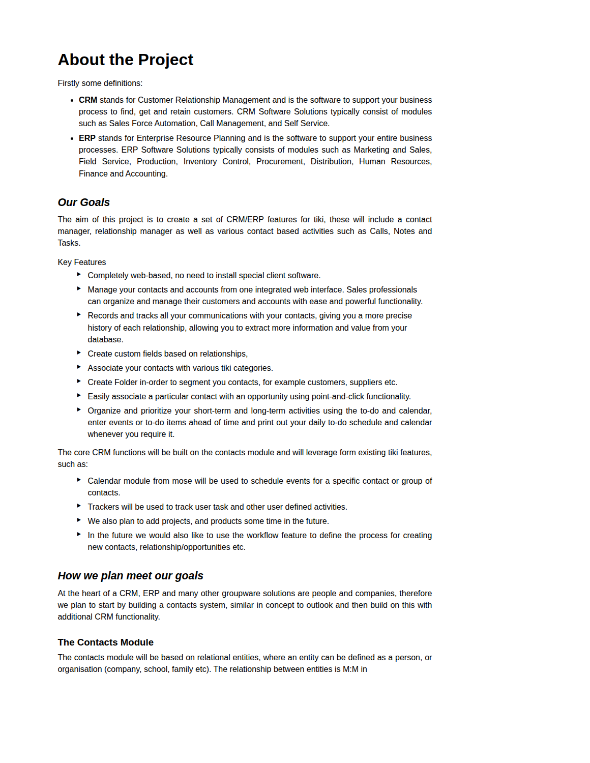About the Project
Firstly some definitions:
CRM stands for Customer Relationship Management and is the software to support your business process to find, get and retain customers. CRM Software Solutions typically consist of modules such as Sales Force Automation, Call Management, and Self Service.
ERP stands for Enterprise Resource Planning and is the software to support your entire business processes. ERP Software Solutions typically consists of modules such as Marketing and Sales, Field Service, Production, Inventory Control, Procurement, Distribution, Human Resources, Finance and Accounting.
Our Goals
The aim of this project is to create a set of CRM/ERP features for tiki, these will include a contact manager, relationship manager as well as various contact based activities such as Calls, Notes and Tasks.
Key Features
Completely web-based, no need to install special client software.
Manage your contacts and accounts from one integrated web interface. Sales professionals can organize and manage their customers and accounts with ease and powerful functionality.
Records and tracks all your communications with your contacts, giving you a more precise history of each relationship, allowing you to extract more information and value from your database.
Create custom fields based on relationships,
Associate your contacts with various tiki categories.
Create Folder in-order to segment you contacts, for example customers, suppliers etc.
Easily associate a particular contact with an opportunity using point-and-click functionality.
Organize and prioritize your short-term and long-term activities using the to-do and calendar, enter events or to-do items ahead of time and print out your daily to-do schedule and calendar whenever you require it.
The core CRM functions will be built on the contacts module and will leverage form existing tiki features, such as:
Calendar module from mose will be used to schedule events for a specific contact or group of contacts.
Trackers will be used to track user task and other user defined activities.
We also plan to add projects, and products some time in the future.
In the future we would also like to use the workflow feature to define the process for creating new contacts, relationship/opportunities etc.
How we plan meet our goals
At the heart of a CRM, ERP and many other groupware solutions are people and companies, therefore we plan to start by building a contacts system, similar in concept to outlook and then build on this with additional CRM functionality.
The Contacts Module
The contacts module will be based on relational entities, where an entity can be defined as a person, or organisation (company, school, family etc). The relationship between entities is M:M in